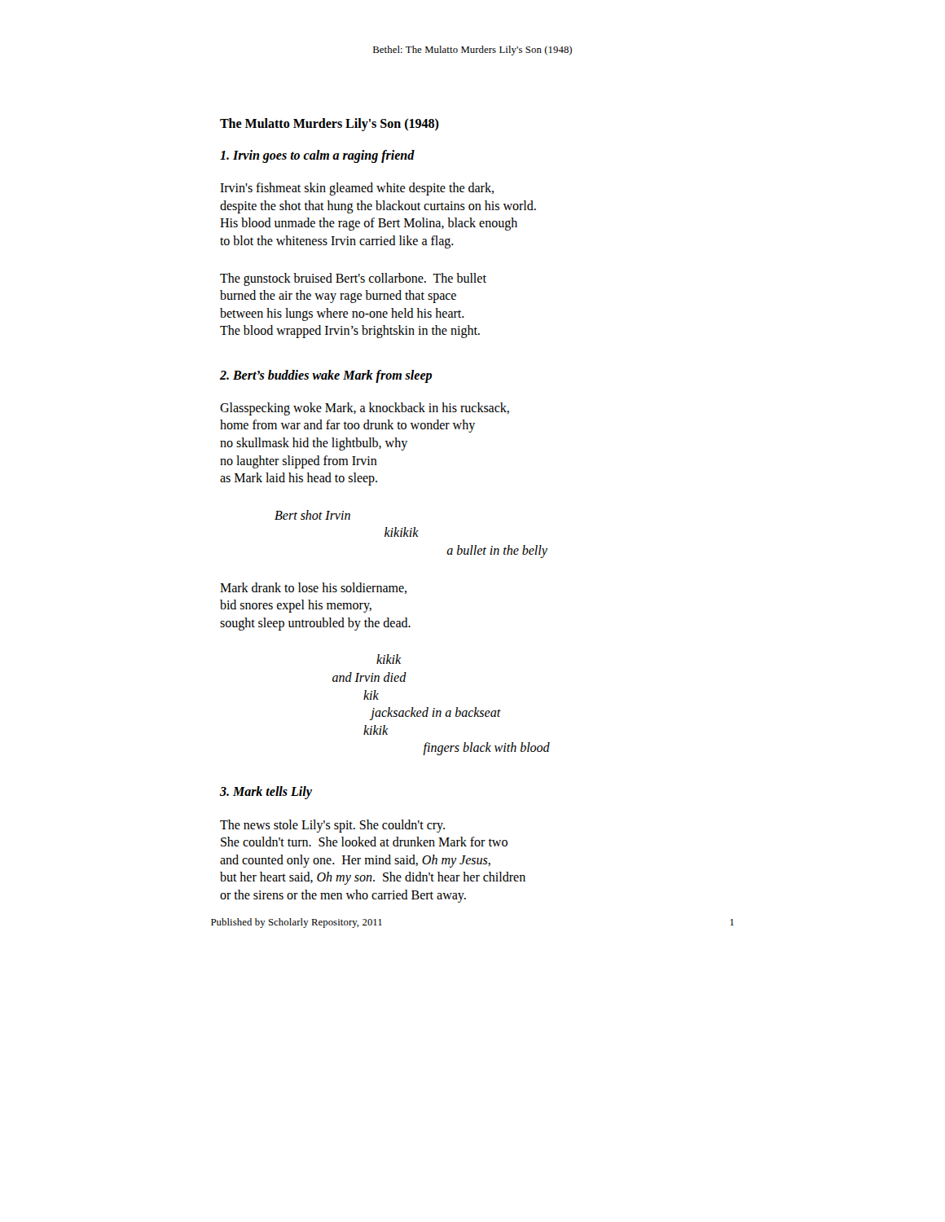Bethel: The Mulatto Murders Lily's Son (1948)
The Mulatto Murders Lily's Son (1948)
1. Irvin goes to calm a raging friend
Irvin's fishmeat skin gleamed white despite the dark,
despite the shot that hung the blackout curtains on his world.
His blood unmade the rage of Bert Molina, black enough
to blot the whiteness Irvin carried like a flag.
The gunstock bruised Bert's collarbone. The bullet
burned the air the way rage burned that space
between his lungs where no-one held his heart.
The blood wrapped Irvin’s brightskin in the night.
2. Bert’s buddies wake Mark from sleep
Glasspecking woke Mark, a knockback in his rucksack,
home from war and far too drunk to wonder why
no skullmask hid the lightbulb, why
no laughter slipped from Irvin
as Mark laid his head to sleep.
Bert shot Irvin
kikikik
a bullet in the belly
Mark drank to lose his soldiername,
bid snores expel his memory,
sought sleep untroubled by the dead.
kikik
and Irvin died
kik
jacksacked in a backseat
kikik
fingers black with blood
3. Mark tells Lily
The news stole Lily's spit. She couldn't cry.
She couldn't turn. She looked at drunken Mark for two
and counted only one. Her mind said, Oh my Jesus,
but her heart said, Oh my son. She didn't hear her children
or the sirens or the men who carried Bert away.
Published by Scholarly Repository, 2011 1